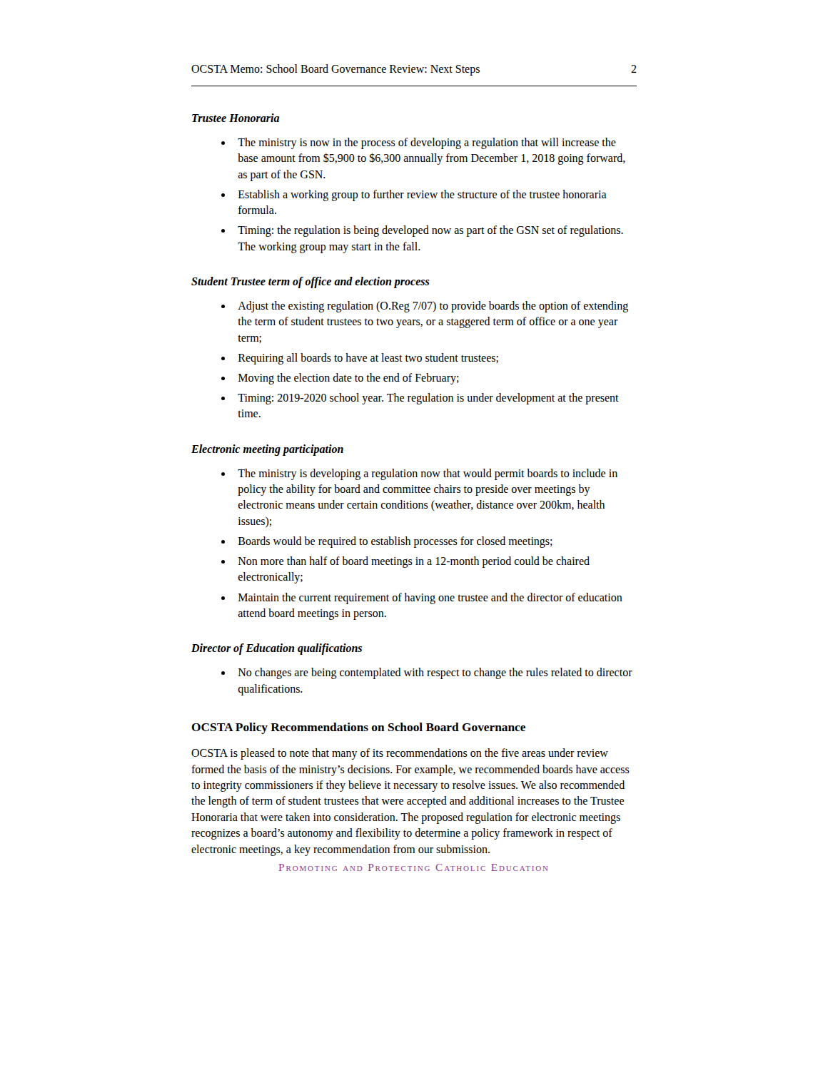OCSTA Memo: School Board Governance Review: Next Steps 2
Trustee Honoraria
The ministry is now in the process of developing a regulation that will increase the base amount from $5,900 to $6,300 annually from December 1, 2018 going forward, as part of the GSN.
Establish a working group to further review the structure of the trustee honoraria formula.
Timing: the regulation is being developed now as part of the GSN set of regulations. The working group may start in the fall.
Student Trustee term of office and election process
Adjust the existing regulation (O.Reg 7/07) to provide boards the option of extending the term of student trustees to two years, or a staggered term of office or a one year term;
Requiring all boards to have at least two student trustees;
Moving the election date to the end of February;
Timing: 2019-2020 school year. The regulation is under development at the present time.
Electronic meeting participation
The ministry is developing a regulation now that would permit boards to include in policy the ability for board and committee chairs to preside over meetings by electronic means under certain conditions (weather, distance over 200km, health issues);
Boards would be required to establish processes for closed meetings;
Non more than half of board meetings in a 12-month period could be chaired electronically;
Maintain the current requirement of having one trustee and the director of education attend board meetings in person.
Director of Education qualifications
No changes are being contemplated with respect to change the rules related to director qualifications.
OCSTA Policy Recommendations on School Board Governance
OCSTA is pleased to note that many of its recommendations on the five areas under review formed the basis of the ministry’s decisions. For example, we recommended boards have access to integrity commissioners if they believe it necessary to resolve issues. We also recommended the length of term of student trustees that were accepted and additional increases to the Trustee Honoraria that were taken into consideration. The proposed regulation for electronic meetings recognizes a board’s autonomy and flexibility to determine a policy framework in respect of electronic meetings, a key recommendation from our submission.
Promoting and Protecting Catholic Education